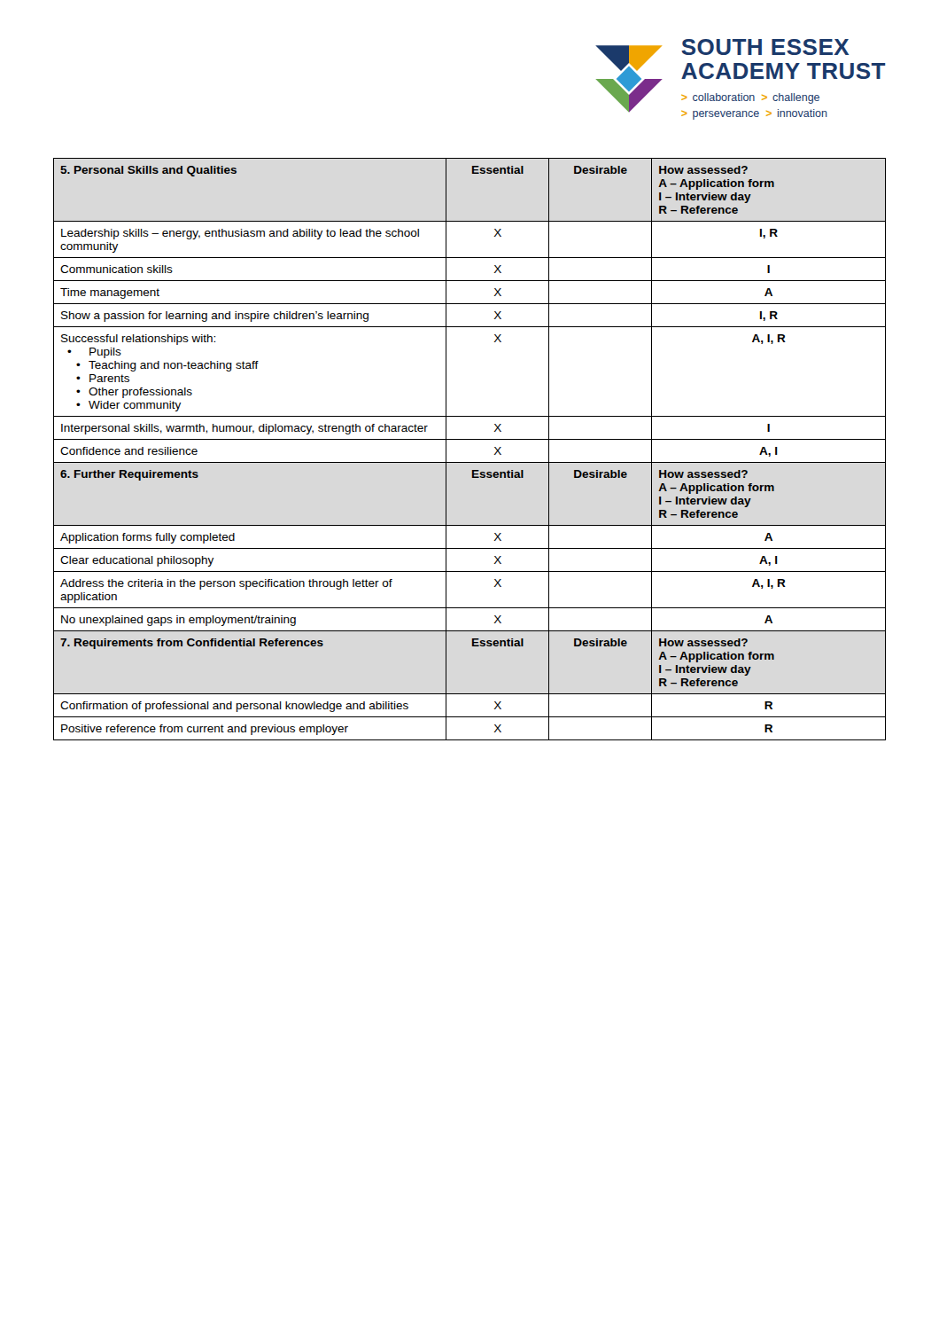SOUTH ESSEX
ACADEMY TRUST
> collaboration > challenge
> perseverance > innovation
| 5. Personal Skills and Qualities | Essential | Desirable | How assessed? A – Application form I – Interview day R – Reference |
| --- | --- | --- | --- |
| Leadership skills – energy, enthusiasm and ability to lead the school community | X | | I, R |
| Communication skills | X | | I |
| Time management | X | | A |
| Show a passion for learning and inspire children’s learning | X | | I, R |
| Successful relationships with: Pupils Teaching and non-teaching staff Parents Other professionals Wider community | X | | A, I, R |
| Interpersonal skills, warmth, humour, diplomacy, strength of character | X | | I |
| Confidence and resilience | X | | A, I |
| 6. Further Requirements | Essential | Desirable | How assessed? A – Application form I – Interview day R – Reference |
| Application forms fully completed | X | | A |
| Clear educational philosophy | X | | A, I |
| Address the criteria in the person specification through letter of application | X | | A, I, R |
| No unexplained gaps in employment/training | X | | A |
| 7. Requirements from Confidential References | Essential | Desirable | How assessed? A – Application form I – Interview day R – Reference |
| Confirmation of professional and personal knowledge and abilities | X | | R |
| Positive reference from current and previous employer | X | | R |